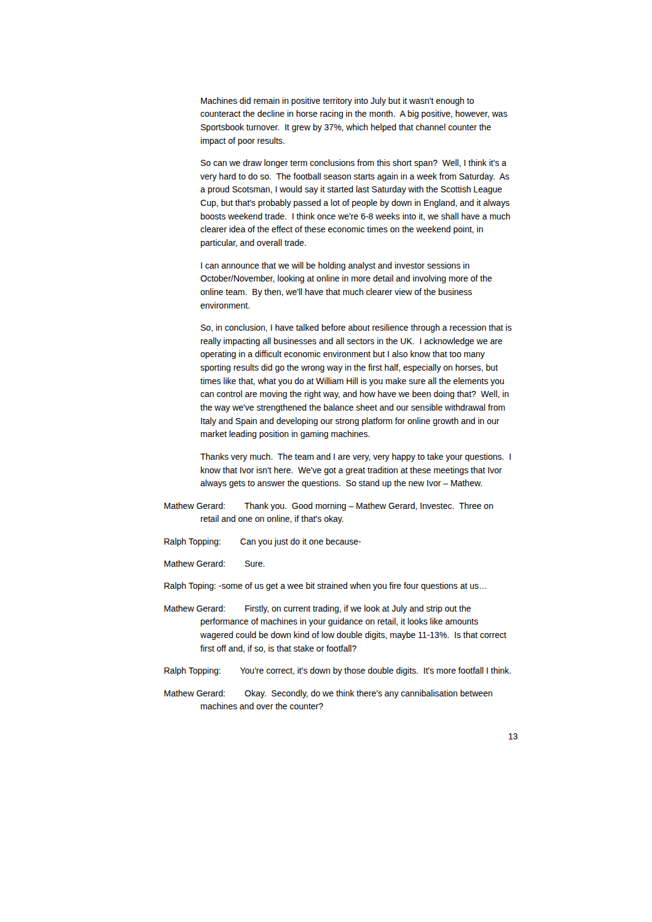Machines did remain in positive territory into July but it wasn't enough to counteract the decline in horse racing in the month. A big positive, however, was Sportsbook turnover. It grew by 37%, which helped that channel counter the impact of poor results.
So can we draw longer term conclusions from this short span? Well, I think it's a very hard to do so. The football season starts again in a week from Saturday. As a proud Scotsman, I would say it started last Saturday with the Scottish League Cup, but that's probably passed a lot of people by down in England, and it always boosts weekend trade. I think once we're 6-8 weeks into it, we shall have a much clearer idea of the effect of these economic times on the weekend point, in particular, and overall trade.
I can announce that we will be holding analyst and investor sessions in October/November, looking at online in more detail and involving more of the online team. By then, we'll have that much clearer view of the business environment.
So, in conclusion, I have talked before about resilience through a recession that is really impacting all businesses and all sectors in the UK. I acknowledge we are operating in a difficult economic environment but I also know that too many sporting results did go the wrong way in the first half, especially on horses, but times like that, what you do at William Hill is you make sure all the elements you can control are moving the right way, and how have we been doing that? Well, in the way we've strengthened the balance sheet and our sensible withdrawal from Italy and Spain and developing our strong platform for online growth and in our market leading position in gaming machines.
Thanks very much. The team and I are very, very happy to take your questions. I know that Ivor isn't here. We've got a great tradition at these meetings that Ivor always gets to answer the questions. So stand up the new Ivor – Mathew.
Mathew Gerard: Thank you. Good morning – Mathew Gerard, Investec. Three on retail and one on online, if that's okay.
Ralph Topping: Can you just do it one because-
Mathew Gerard: Sure.
Ralph Toping: -some of us get a wee bit strained when you fire four questions at us…
Mathew Gerard: Firstly, on current trading, if we look at July and strip out the performance of machines in your guidance on retail, it looks like amounts wagered could be down kind of low double digits, maybe 11-13%. Is that correct first off and, if so, is that stake or footfall?
Ralph Topping: You're correct, it's down by those double digits. It's more footfall I think.
Mathew Gerard: Okay. Secondly, do we think there's any cannibalisation between machines and over the counter?
13